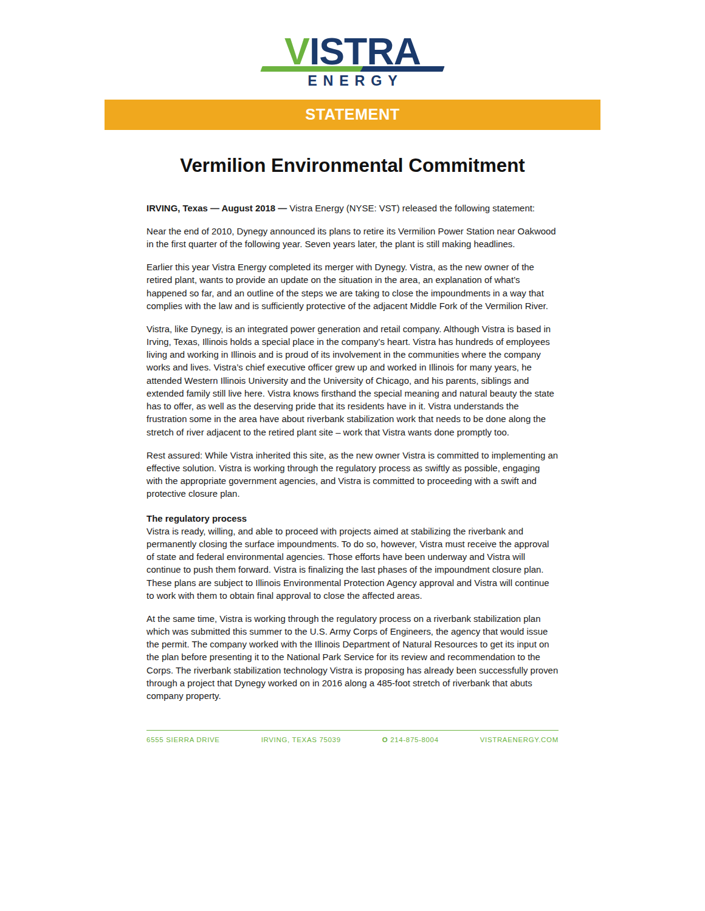VISTRA
ENERGY
STATEMENT
Vermilion Environmental Commitment
IRVING, Texas — August 2018 — Vistra Energy (NYSE: VST) released the following statement:
Near the end of 2010, Dynegy announced its plans to retire its Vermilion Power Station near Oakwood in the first quarter of the following year. Seven years later, the plant is still making headlines.
Earlier this year Vistra Energy completed its merger with Dynegy. Vistra, as the new owner of the retired plant, wants to provide an update on the situation in the area, an explanation of what’s happened so far, and an outline of the steps we are taking to close the impoundments in a way that complies with the law and is sufficiently protective of the adjacent Middle Fork of the Vermilion River.
Vistra, like Dynegy, is an integrated power generation and retail company. Although Vistra is based in Irving, Texas, Illinois holds a special place in the company’s heart. Vistra has hundreds of employees living and working in Illinois and is proud of its involvement in the communities where the company works and lives. Vistra’s chief executive officer grew up and worked in Illinois for many years, he attended Western Illinois University and the University of Chicago, and his parents, siblings and extended family still live here. Vistra knows firsthand the special meaning and natural beauty the state has to offer, as well as the deserving pride that its residents have in it. Vistra understands the frustration some in the area have about riverbank stabilization work that needs to be done along the stretch of river adjacent to the retired plant site – work that Vistra wants done promptly too.
Rest assured: While Vistra inherited this site, as the new owner Vistra is committed to implementing an effective solution. Vistra is working through the regulatory process as swiftly as possible, engaging with the appropriate government agencies, and Vistra is committed to proceeding with a swift and protective closure plan.
The regulatory process
Vistra is ready, willing, and able to proceed with projects aimed at stabilizing the riverbank and permanently closing the surface impoundments. To do so, however, Vistra must receive the approval of state and federal environmental agencies. Those efforts have been underway and Vistra will continue to push them forward. Vistra is finalizing the last phases of the impoundment closure plan. These plans are subject to Illinois Environmental Protection Agency approval and Vistra will continue to work with them to obtain final approval to close the affected areas.
At the same time, Vistra is working through the regulatory process on a riverbank stabilization plan which was submitted this summer to the U.S. Army Corps of Engineers, the agency that would issue the permit. The company worked with the Illinois Department of Natural Resources to get its input on the plan before presenting it to the National Park Service for its review and recommendation to the Corps. The riverbank stabilization technology Vistra is proposing has already been successfully proven through a project that Dynegy worked on in 2016 along a 485-foot stretch of riverbank that abuts company property.
6555 SIERRA DRIVE IRVING, TEXAS 75039 O 214-875-8004 VISTRAENERGY.COM